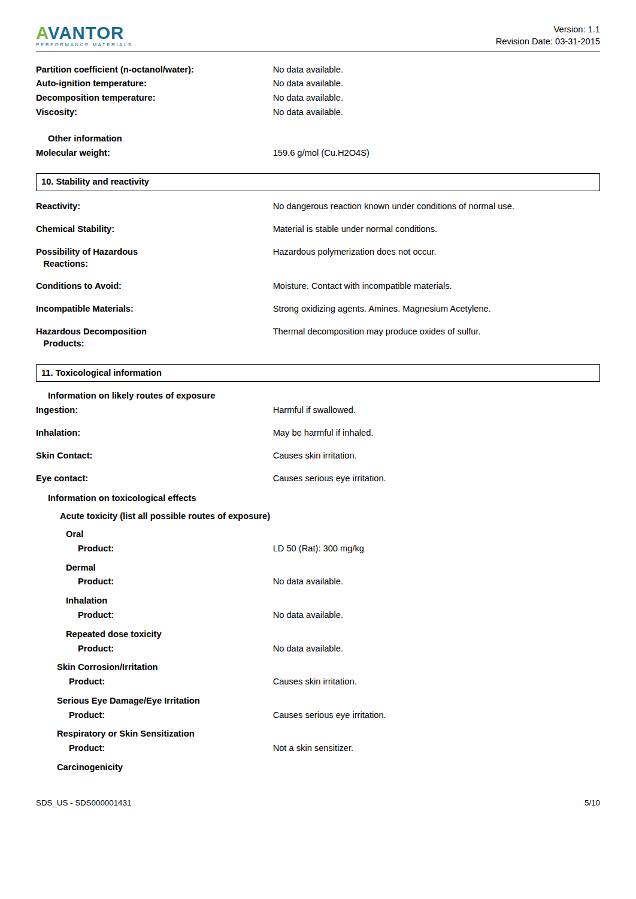AVANTOR
PERFORMANCE MATERIALS
Version: 1.1
Revision Date: 03-31-2015
| Partition coefficient (n-octanol/water): | No data available. |
| Auto-ignition temperature: | No data available. |
| Decomposition temperature: | No data available. |
| Viscosity: | No data available. |
Other information
| Molecular weight: | 159.6 g/mol (Cu.H2O4S) |
10. Stability and reactivity
| Reactivity: | No dangerous reaction known under conditions of normal use. |
| Chemical Stability: | Material is stable under normal conditions. |
| Possibility of Hazardous Reactions: | Hazardous polymerization does not occur. |
| Conditions to Avoid: | Moisture. Contact with incompatible materials. |
| Incompatible Materials: | Strong oxidizing agents. Amines. Magnesium Acetylene. |
| Hazardous Decomposition Products: | Thermal decomposition may produce oxides of sulfur. |
11. Toxicological information
Information on likely routes of exposure
| Ingestion: | Harmful if swallowed. |
| Inhalation: | May be harmful if inhaled. |
| Skin Contact: | Causes skin irritation. |
| Eye contact: | Causes serious eye irritation. |
Information on toxicological effects
Acute toxicity (list all possible routes of exposure)
Oral
| Product: | LD 50 (Rat): 300 mg/kg |
Dermal
| Product: | No data available. |
Inhalation
| Product: | No data available. |
Repeated dose toxicity
| Product: | No data available. |
Skin Corrosion/Irritation
| Product: | Causes skin irritation. |
Serious Eye Damage/Eye Irritation
| Product: | Causes serious eye irritation. |
Respiratory or Skin Sensitization
| Product: | Not a skin sensitizer. |
Carcinogenicity
SDS_US - SDS000001431
5/10